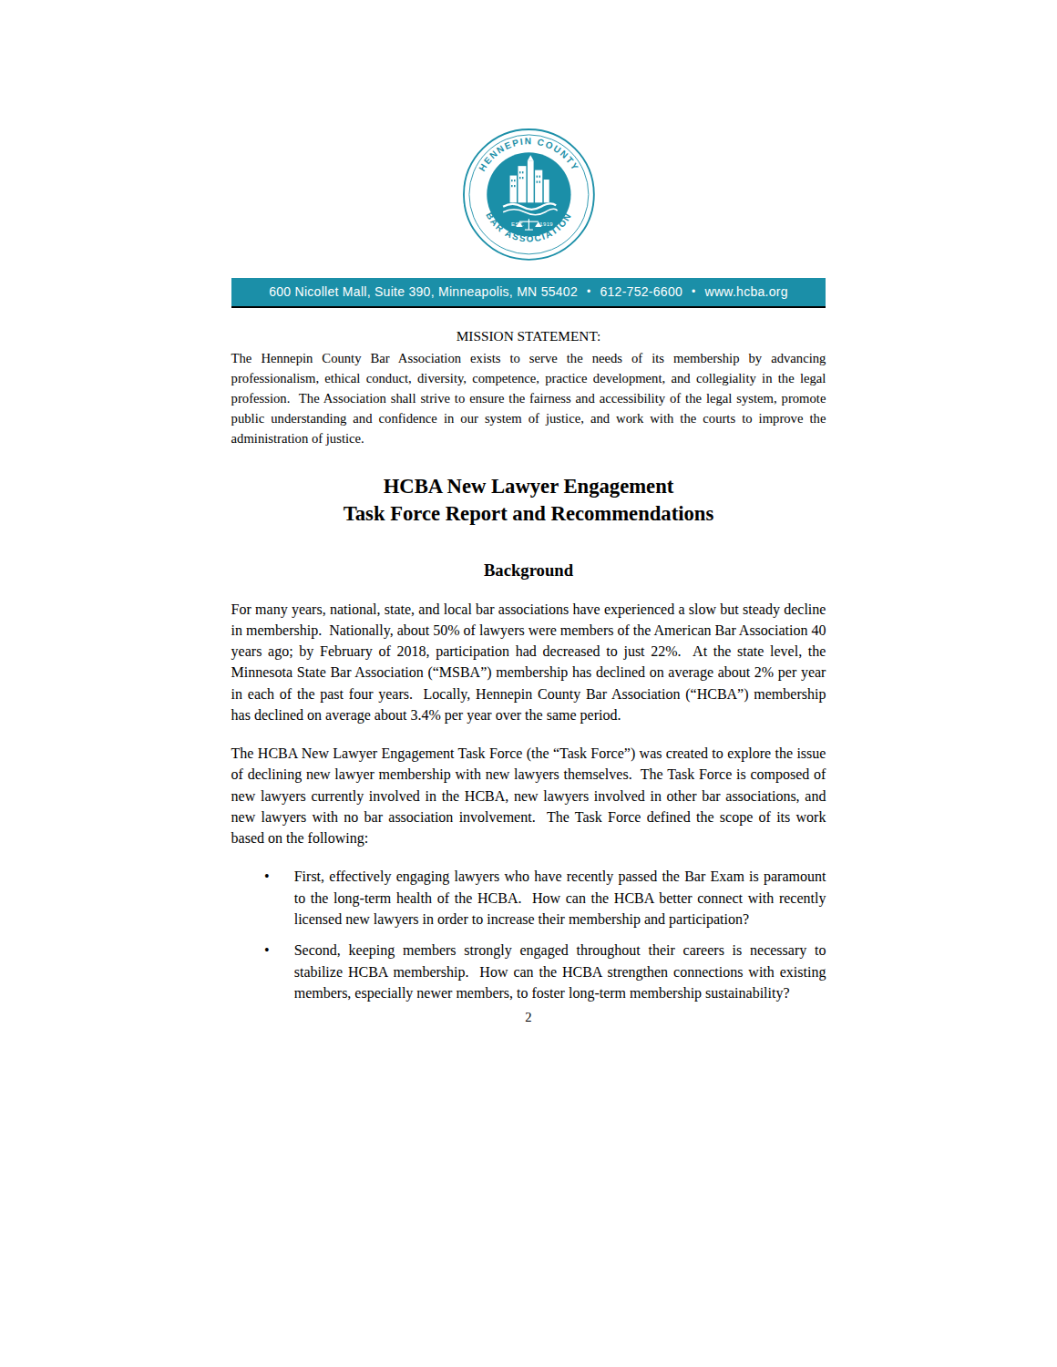EST. 1919 HENNEPIN COUNTY BAR ASSOCIATION
600 Nicollet Mall, Suite 390, Minneapolis, MN 55402•612-752-6600•www.hcba.org
MISSION STATEMENT:
The Hennepin County Bar Association exists to serve the needs of its membership by advancing professionalism, ethical conduct, diversity, competence, practice development, and collegiality in the legal profession. The Association shall strive to ensure the fairness and accessibility of the legal system, promote public understanding and confidence in our system of justice, and work with the courts to improve the administration of justice.
HCBA New Lawyer Engagement
Task Force Report and Recommendations
Background
For many years, national, state, and local bar associations have experienced a slow but steady decline in membership. Nationally, about 50% of lawyers were members of the American Bar Association 40 years ago; by February of 2018, participation had decreased to just 22%. At the state level, the Minnesota State Bar Association (“MSBA”) membership has declined on average about 2% per year in each of the past four years. Locally, Hennepin County Bar Association (“HCBA”) membership has declined on average about 3.4% per year over the same period.
The HCBA New Lawyer Engagement Task Force (the “Task Force”) was created to explore the issue of declining new lawyer membership with new lawyers themselves. The Task Force is composed of new lawyers currently involved in the HCBA, new lawyers involved in other bar associations, and new lawyers with no bar association involvement. The Task Force defined the scope of its work based on the following:
First, effectively engaging lawyers who have recently passed the Bar Exam is paramount to the long-term health of the HCBA. How can the HCBA better connect with recently licensed new lawyers in order to increase their membership and participation?
Second, keeping members strongly engaged throughout their careers is necessary to stabilize HCBA membership. How can the HCBA strengthen connections with existing members, especially newer members, to foster long-term membership sustainability?
2